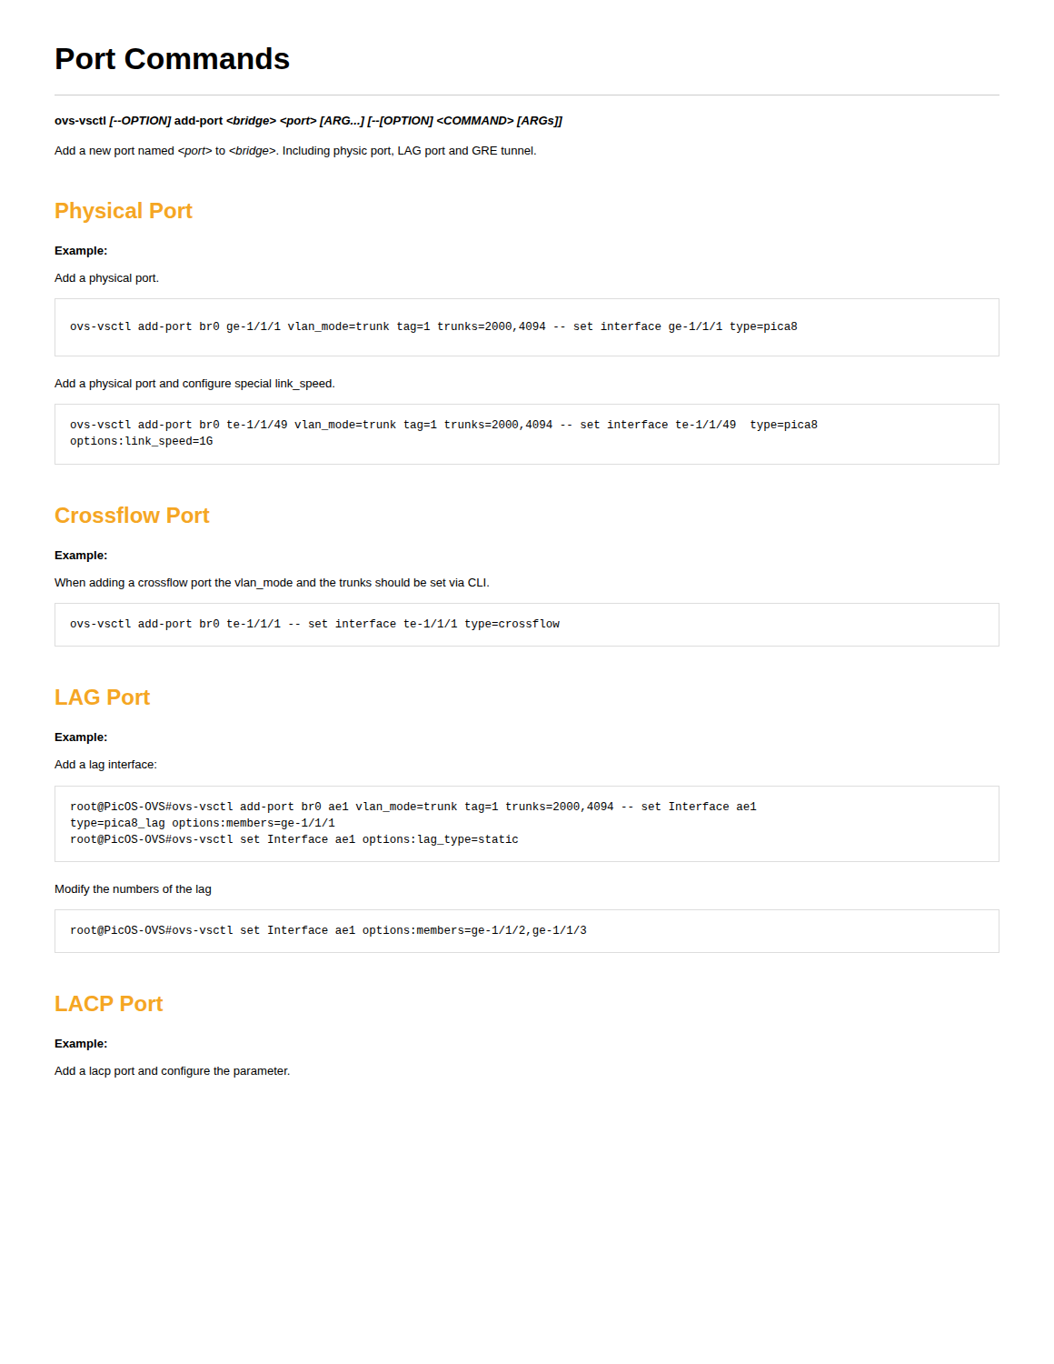Port Commands
ovs-vsctl [--OPTION] add-port <bridge> <port> [ARG...] [--[OPTION] <COMMAND> [ARGs]]
Add a new port named <port> to <bridge>. Including physic port, LAG port and GRE tunnel.
Physical Port
Example:
Add a physical port.
ovs-vsctl add-port br0 ge-1/1/1 vlan_mode=trunk tag=1 trunks=2000,4094 -- set interface ge-1/1/1 type=pica8
Add a physical port and configure special link_speed.
ovs-vsctl add-port br0 te-1/1/49 vlan_mode=trunk tag=1 trunks=2000,4094 -- set interface te-1/1/49  type=pica8
options:link_speed=1G
Crossflow Port
Example:
When adding a crossflow port the vlan_mode and the trunks should be set via CLI.
ovs-vsctl add-port br0 te-1/1/1 -- set interface te-1/1/1 type=crossflow
LAG Port
Example:
Add a lag interface:
root@PicOS-OVS#ovs-vsctl add-port br0 ae1 vlan_mode=trunk tag=1 trunks=2000,4094 -- set Interface ae1
type=pica8_lag options:members=ge-1/1/1
root@PicOS-OVS#ovs-vsctl set Interface ae1 options:lag_type=static
Modify the numbers of the lag
root@PicOS-OVS#ovs-vsctl set Interface ae1 options:members=ge-1/1/2,ge-1/1/3
LACP Port
Example:
Add a lacp port and configure the parameter.